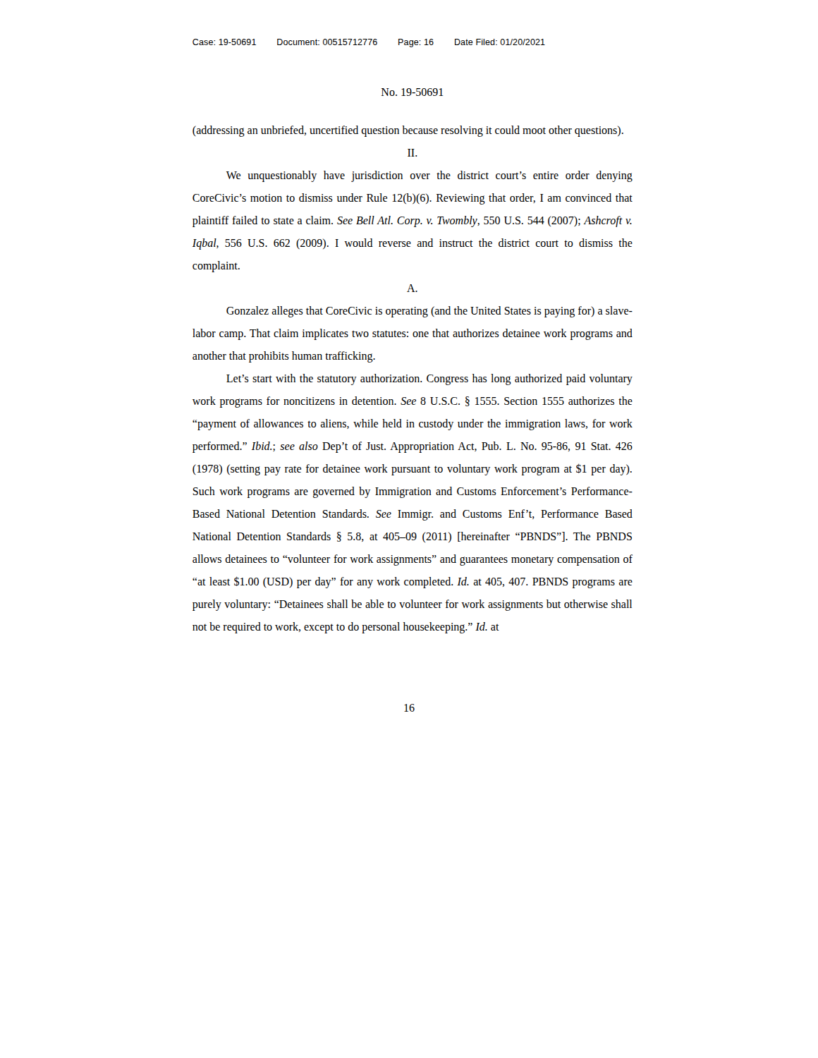Case: 19-50691 Document: 00515712776 Page: 16 Date Filed: 01/20/2021
No. 19-50691
(addressing an unbriefed, uncertified question because resolving it could moot other questions).
II.
We unquestionably have jurisdiction over the district court’s entire order denying CoreCivic’s motion to dismiss under Rule 12(b)(6). Reviewing that order, I am convinced that plaintiff failed to state a claim. See Bell Atl. Corp. v. Twombly, 550 U.S. 544 (2007); Ashcroft v. Iqbal, 556 U.S. 662 (2009). I would reverse and instruct the district court to dismiss the complaint.
A.
Gonzalez alleges that CoreCivic is operating (and the United States is paying for) a slave-labor camp. That claim implicates two statutes: one that authorizes detainee work programs and another that prohibits human trafficking.
Let’s start with the statutory authorization. Congress has long authorized paid voluntary work programs for noncitizens in detention. See 8 U.S.C. § 1555. Section 1555 authorizes the “payment of allowances to aliens, while held in custody under the immigration laws, for work performed.” Ibid.; see also Dep’t of Just. Appropriation Act, Pub. L. No. 95-86, 91 Stat. 426 (1978) (setting pay rate for detainee work pursuant to voluntary work program at $1 per day). Such work programs are governed by Immigration and Customs Enforcement’s Performance-Based National Detention Standards. See Immigr. and Customs Enf’t, Performance Based National Detention Standards § 5.8, at 405–09 (2011) [hereinafter “PBNDS”]. The PBNDS allows detainees to “volunteer for work assignments” and guarantees monetary compensation of “at least $1.00 (USD) per day” for any work completed. Id. at 405, 407. PBNDS programs are purely voluntary: “Detainees shall be able to volunteer for work assignments but otherwise shall not be required to work, except to do personal housekeeping.” Id. at
16